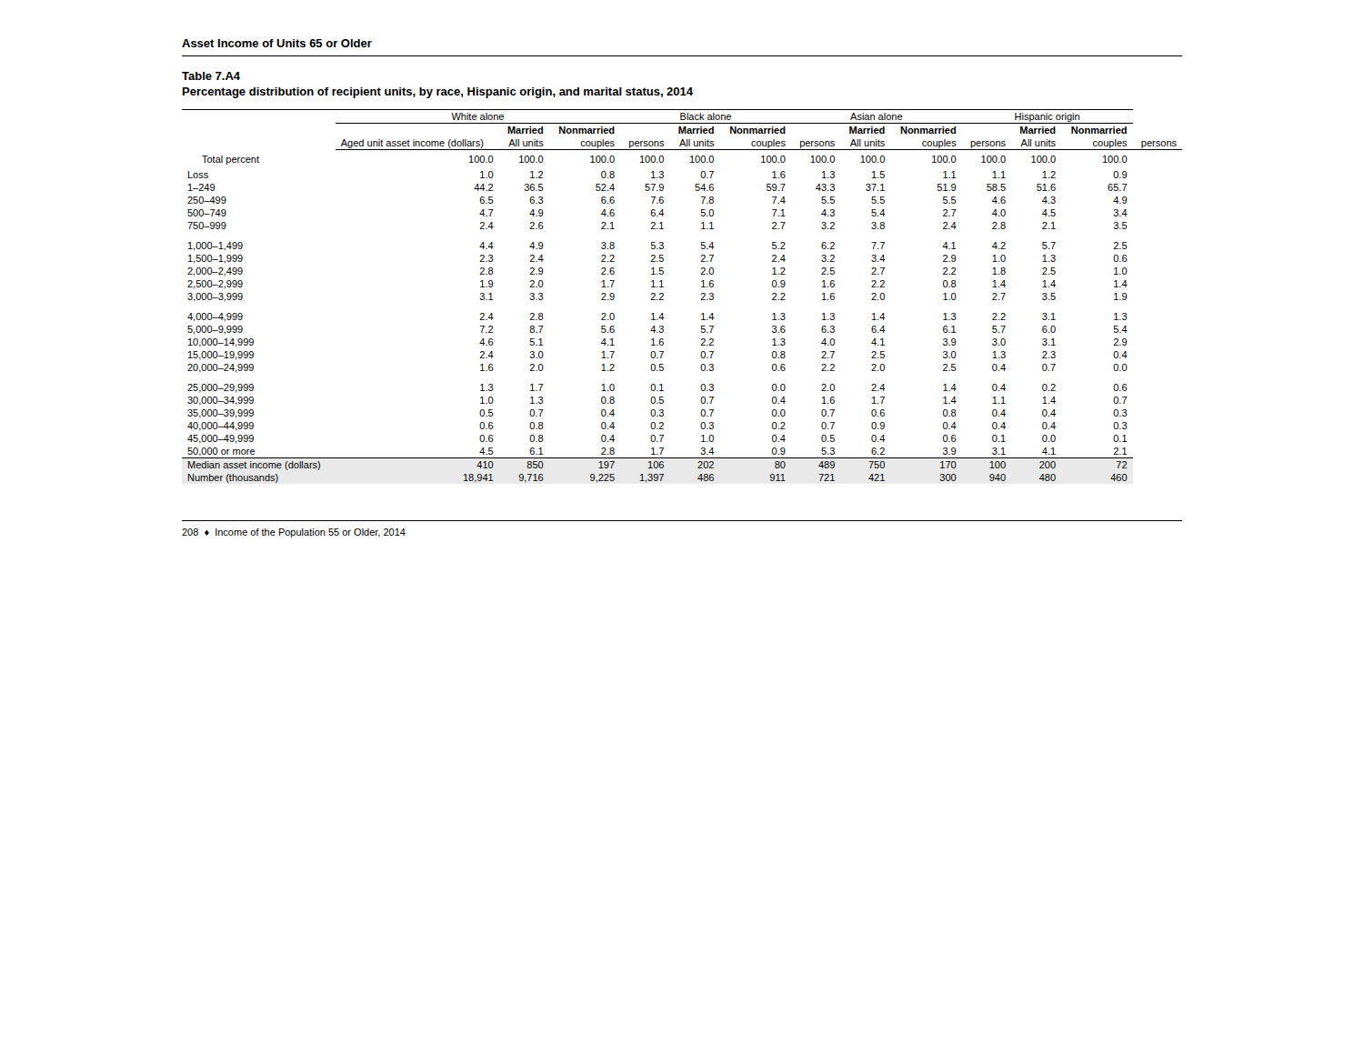Asset Income of Units 65 or Older
Table 7.A4
Percentage distribution of recipient units, by race, Hispanic origin, and marital status, 2014
| | White alone | Black alone | Asian alone | Hispanic origin |
| --- | --- | --- | --- | --- |
| | Married | Nonmarried | | Married | Nonmarried | | Married | Nonmarried | | Married | Nonmarried |
| Aged unit asset income (dollars) | All units | couples | persons | All units | couples | persons | All units | couples | persons | All units | couples | persons |
| Total percent | 100.0 | 100.0 | 100.0 | 100.0 | 100.0 | 100.0 | 100.0 | 100.0 | 100.0 | 100.0 | 100.0 | 100.0 |
| Loss | 1.0 | 1.2 | 0.8 | 1.3 | 0.7 | 1.6 | 1.3 | 1.5 | 1.1 | 1.1 | 1.2 | 0.9 |
| 1–249 | 44.2 | 36.5 | 52.4 | 57.9 | 54.6 | 59.7 | 43.3 | 37.1 | 51.9 | 58.5 | 51.6 | 65.7 |
| 250–499 | 6.5 | 6.3 | 6.6 | 7.6 | 7.8 | 7.4 | 5.5 | 5.5 | 5.5 | 4.6 | 4.3 | 4.9 |
| 500–749 | 4.7 | 4.9 | 4.6 | 6.4 | 5.0 | 7.1 | 4.3 | 5.4 | 2.7 | 4.0 | 4.5 | 3.4 |
| 750–999 | 2.4 | 2.6 | 2.1 | 2.1 | 1.1 | 2.7 | 3.2 | 3.8 | 2.4 | 2.8 | 2.1 | 3.5 |
| 1,000–1,499 | 4.4 | 4.9 | 3.8 | 5.3 | 5.4 | 5.2 | 6.2 | 7.7 | 4.1 | 4.2 | 5.7 | 2.5 |
| 1,500–1,999 | 2.3 | 2.4 | 2.2 | 2.5 | 2.7 | 2.4 | 3.2 | 3.4 | 2.9 | 1.0 | 1.3 | 0.6 |
| 2,000–2,499 | 2.8 | 2.9 | 2.6 | 1.5 | 2.0 | 1.2 | 2.5 | 2.7 | 2.2 | 1.8 | 2.5 | 1.0 |
| 2,500–2,999 | 1.9 | 2.0 | 1.7 | 1.1 | 1.6 | 0.9 | 1.6 | 2.2 | 0.8 | 1.4 | 1.4 | 1.4 |
| 3,000–3,999 | 3.1 | 3.3 | 2.9 | 2.2 | 2.3 | 2.2 | 1.6 | 2.0 | 1.0 | 2.7 | 3.5 | 1.9 |
| 4,000–4,999 | 2.4 | 2.8 | 2.0 | 1.4 | 1.4 | 1.3 | 1.3 | 1.4 | 1.3 | 2.2 | 3.1 | 1.3 |
| 5,000–9,999 | 7.2 | 8.7 | 5.6 | 4.3 | 5.7 | 3.6 | 6.3 | 6.4 | 6.1 | 5.7 | 6.0 | 5.4 |
| 10,000–14,999 | 4.6 | 5.1 | 4.1 | 1.6 | 2.2 | 1.3 | 4.0 | 4.1 | 3.9 | 3.0 | 3.1 | 2.9 |
| 15,000–19,999 | 2.4 | 3.0 | 1.7 | 0.7 | 0.7 | 0.8 | 2.7 | 2.5 | 3.0 | 1.3 | 2.3 | 0.4 |
| 20,000–24,999 | 1.6 | 2.0 | 1.2 | 0.5 | 0.3 | 0.6 | 2.2 | 2.0 | 2.5 | 0.4 | 0.7 | 0.0 |
| 25,000–29,999 | 1.3 | 1.7 | 1.0 | 0.1 | 0.3 | 0.0 | 2.0 | 2.4 | 1.4 | 0.4 | 0.2 | 0.6 |
| 30,000–34,999 | 1.0 | 1.3 | 0.8 | 0.5 | 0.7 | 0.4 | 1.6 | 1.7 | 1.4 | 1.1 | 1.4 | 0.7 |
| 35,000–39,999 | 0.5 | 0.7 | 0.4 | 0.3 | 0.7 | 0.0 | 0.7 | 0.6 | 0.8 | 0.4 | 0.4 | 0.3 |
| 40,000–44,999 | 0.6 | 0.8 | 0.4 | 0.2 | 0.3 | 0.2 | 0.7 | 0.9 | 0.4 | 0.4 | 0.4 | 0.3 |
| 45,000–49,999 | 0.6 | 0.8 | 0.4 | 0.7 | 1.0 | 0.4 | 0.5 | 0.4 | 0.6 | 0.1 | 0.0 | 0.1 |
| 50,000 or more | 4.5 | 6.1 | 2.8 | 1.7 | 3.4 | 0.9 | 5.3 | 6.2 | 3.9 | 3.1 | 4.1 | 2.1 |
| Median asset income (dollars) | 410 | 850 | 197 | 106 | 202 | 80 | 489 | 750 | 170 | 100 | 200 | 72 |
| Number (thousands) | 18,941 | 9,716 | 9,225 | 1,397 | 486 | 911 | 721 | 421 | 300 | 940 | 480 | 460 |
208 ♦ Income of the Population 55 or Older, 2014